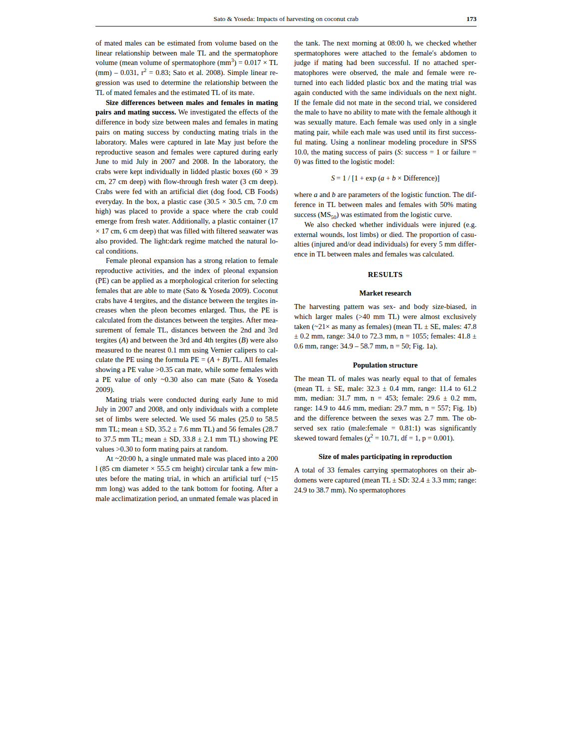Sato & Yoseda: Impacts of harvesting on coconut crab 173
of mated males can be estimated from volume based on the linear relationship between male TL and the spermatophore volume (mean volume of spermatophore (mm3) = 0.017 × TL (mm) – 0.031, r2 = 0.83; Sato et al. 2008). Simple linear regression was used to determine the relationship between the TL of mated females and the estimated TL of its mate.
Size differences between males and females in mating pairs and mating success. We investigated the effects of the difference in body size between males and females in mating pairs on mating success by conducting mating trials in the laboratory. Males were captured in late May just before the reproductive season and females were captured during early June to mid July in 2007 and 2008. In the laboratory, the crabs were kept individually in lidded plastic boxes (60 × 39 cm, 27 cm deep) with flow-through fresh water (3 cm deep). Crabs were fed with an artificial diet (dog food, CB Foods) everyday. In the box, a plastic case (30.5 × 30.5 cm, 7.0 cm high) was placed to provide a space where the crab could emerge from fresh water. Additionally, a plastic container (17 × 17 cm, 6 cm deep) that was filled with filtered seawater was also provided. The light:dark regime matched the natural local conditions.
Female pleonal expansion has a strong relation to female reproductive activities, and the index of pleonal expansion (PE) can be applied as a morphological criterion for selecting females that are able to mate (Sato & Yoseda 2009). Coconut crabs have 4 tergites, and the distance between the tergites increases when the pleon becomes enlarged. Thus, the PE is calculated from the distances between the tergites. After measurement of female TL, distances between the 2nd and 3rd tergites (A) and between the 3rd and 4th tergites (B) were also measured to the nearest 0.1 mm using Vernier calipers to calculate the PE using the formula PE = (A + B)/TL. All females showing a PE value >0.35 can mate, while some females with a PE value of only ~0.30 also can mate (Sato & Yoseda 2009).
Mating trials were conducted during early June to mid July in 2007 and 2008, and only individuals with a complete set of limbs were selected. We used 56 males (25.0 to 58.5 mm TL; mean ± SD, 35.2 ± 7.6 mm TL) and 56 females (28.7 to 37.5 mm TL; mean ± SD, 33.8 ± 2.1 mm TL) showing PE values >0.30 to form mating pairs at random.
At ~20:00 h, a single unmated male was placed into a 200 l (85 cm diameter × 55.5 cm height) circular tank a few minutes before the mating trial, in which an artificial turf (~15 mm long) was added to the tank bottom for footing. After a male acclimatization period, an unmated female was placed in the tank. The next morning at 08:00 h, we checked whether spermatophores were attached to the female′s abdomen to judge if mating had been successful. If no attached spermatophores were observed, the male and female were returned into each lidded plastic box and the mating trial was again conducted with the same individuals on the next night. If the female did not mate in the second trial, we considered the male to have no ability to mate with the female although it was sexually mature. Each female was used only in a single mating pair, while each male was used until its first successful mating. Using a nonlinear modeling procedure in SPSS 10.0, the mating success of pairs (S: success = 1 or failure = 0) was fitted to the logistic model:
S = 1 / [1 + exp (a + b × Difference)]
where a and b are parameters of the logistic function. The difference in TL between males and females with 50% mating success (MS50) was estimated from the logistic curve.
We also checked whether individuals were injured (e.g. external wounds, lost limbs) or died. The proportion of casualties (injured and/or dead individuals) for every 5 mm difference in TL between males and females was calculated.
Results
Market research
The harvesting pattern was sex- and body size-biased, in which larger males (>40 mm TL) were almost exclusively taken (~21× as many as females) (mean TL ± SE, males: 47.8 ± 0.2 mm, range: 34.0 to 72.3 mm, n = 1055; females: 41.8 ± 0.6 mm, range: 34.9 – 58.7 mm, n = 50; Fig. 1a).
Population structure
The mean TL of males was nearly equal to that of females (mean TL ± SE, male: 32.3 ± 0.4 mm, range: 11.4 to 61.2 mm, median: 31.7 mm, n = 453; female: 29.6 ± 0.2 mm, range: 14.9 to 44.6 mm, median: 29.7 mm, n = 557; Fig. 1b) and the difference between the sexes was 2.7 mm. The observed sex ratio (male:female = 0.81:1) was significantly skewed toward females (χ2 = 10.71, df = 1, p = 0.001).
Size of males participating in reproduction
A total of 33 females carrying spermatophores on their abdomens were captured (mean TL ± SD: 32.4 ± 3.3 mm; range: 24.9 to 38.7 mm). No spermatophores